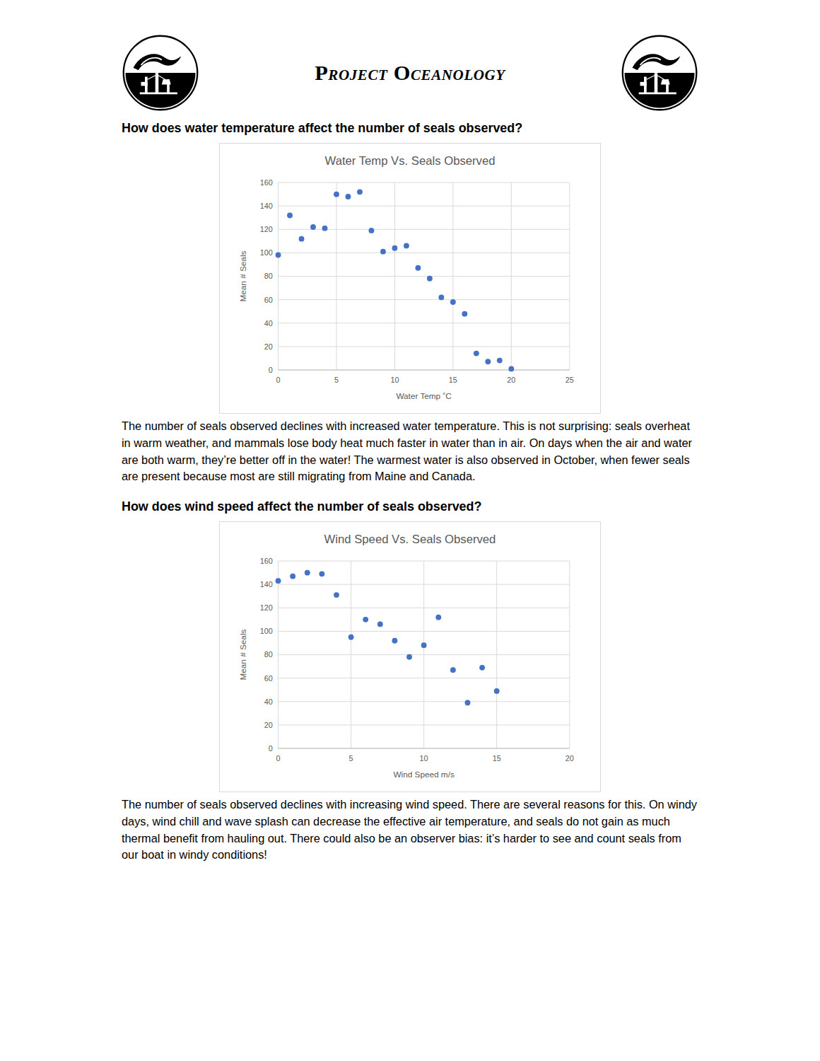Project Oceanology
How does water temperature affect the number of seals observed?
Water Temp Vs. Seals Observed 0 20 40 60 80 100 120 140 160 0 5 10 15 20 25 Water Temp ˚C Mean # Seals
The number of seals observed declines with increased water temperature. This is not surprising: seals overheat in warm weather, and mammals lose body heat much faster in water than in air. On days when the air and water are both warm, they’re better off in the water! The warmest water is also observed in October, when fewer seals are present because most are still migrating from Maine and Canada.
How does wind speed affect the number of seals observed?
Wind Speed Vs. Seals Observed 0 20 40 60 80 100 120 140 160 0 5 10 15 20 Wind Speed m/s Mean # Seals
The number of seals observed declines with increasing wind speed. There are several reasons for this. On windy days, wind chill and wave splash can decrease the effective air temperature, and seals do not gain as much thermal benefit from hauling out. There could also be an observer bias: it’s harder to see and count seals from our boat in windy conditions!